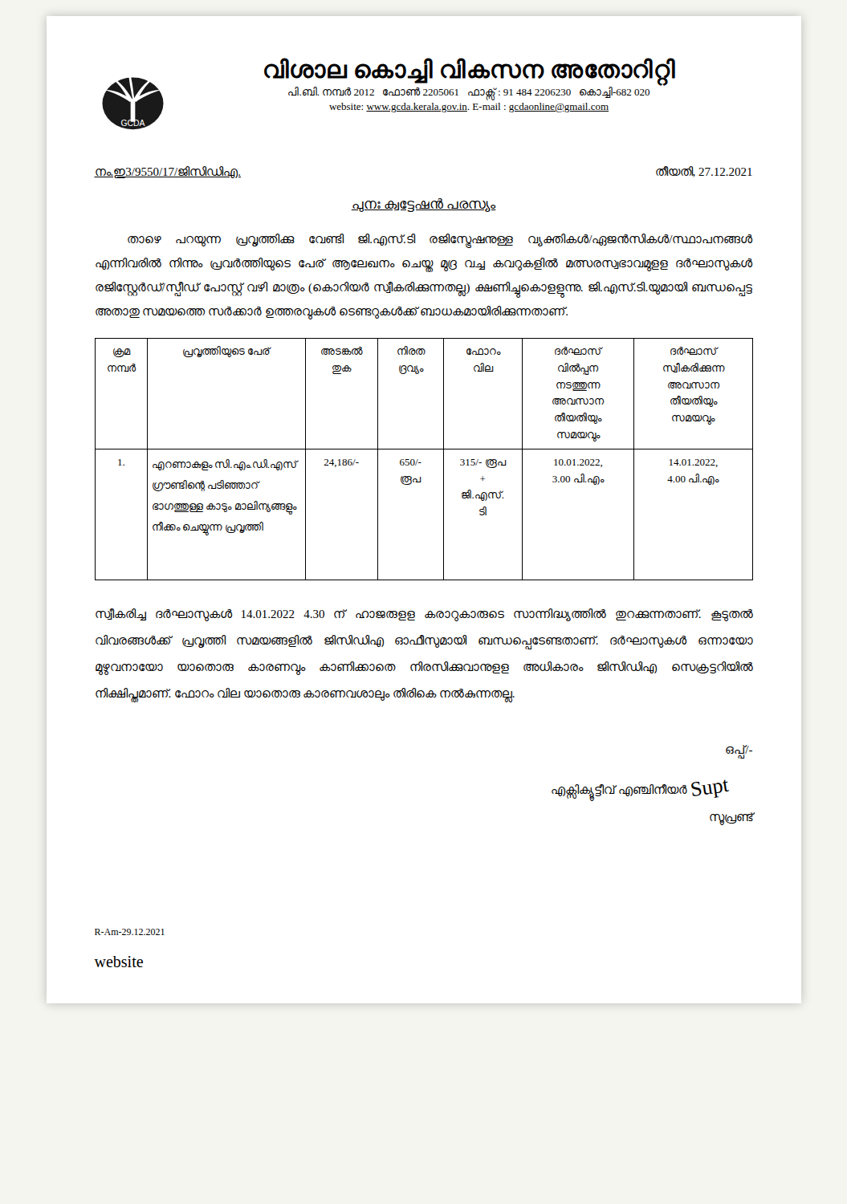GCDA
വിശാല കൊച്ചി വികസന അതോറിറ്റി
പി.ബി. നമ്പർ 2012 ഫോൺ 2205061 ഫാക്സ് : 91 484 2206230 കൊച്ചി-682 020
website: www.gcda.kerala.gov.in. E-mail : gcdaonline@gmail.com
നം.ഇ3/9550/17/ജിസിഡിഎ.
തീയതി, 27.12.2021
പുനഃ ക്വട്ടേഷൻ പരസ്യം
താഴെ പറയുന്ന പ്രവൃത്തിക്കു വേണ്ടി ജി.എസ്.ടി രജിസ്ട്രേഷനുള്ള വ്യക്തികൾ/ഏജൻസികൾ/സ്ഥാപനങ്ങൾ എന്നിവരിൽ നിന്നും പ്രവർത്തിയുടെ പേര് ആലേഖനം ചെയ്ത മുദ്ര വച്ച കവറുകളിൽ മത്സരസ്വഭാവമുളള ദർഘാസുകൾ രജിസ്റ്റേർഡ്/സ്പീഡ് പോസ്റ്റ് വഴി മാത്രം (കൊറിയർ സ്വീകരിക്കുന്നതല്ല) ക്ഷണിച്ചുകൊളളുന്നു. ജി.എസ്.ടി.യുമായി ബന്ധപ്പെട്ട അതാതു സമയത്തെ സർക്കാർ ഉത്തരവുകൾ ടെണ്ടറുകൾക്ക് ബാധകമായിരിക്കുന്നതാണ്.
| ക്രമ നമ്പർ | പ്രവൃത്തിയുടെ പേര് | അടങ്കൽ തുക | നിരത ദ്രവ്യം | ഫോറം വില | ദർഘാസ് വിൽപ്പന നടത്തുന്ന അവസാന തീയതിയും സമയവും | ദർഘാസ് സ്വീകരിക്കുന്ന അവസാന തീയതിയും സമയവും |
| --- | --- | --- | --- | --- | --- | --- |
| 1. | എറണാകുളം സി.എം.ഡി.എസ് ഗ്രൗണ്ടിന്റെ പടിഞ്ഞാറ് ഭാഗത്തുള്ള കാടും മാലിന്യങ്ങളും നീക്കം ചെയ്യുന്ന പ്രവൃത്തി | 24,186/- | 650/- രൂപ | 315/- രൂപ + ജി.എസ്. ടി | 10.01.2022, 3.00 പി.എം | 14.01.2022, 4.00 പി.എം |
സ്വീകരിച്ച ദർഘാസുകൾ 14.01.2022 4.30 ന് ഹാജരുളള കരാറുകാരുടെ സാന്നിദ്ധ്യത്തിൽ തുറക്കുന്നതാണ്. കൂടുതൽ വിവരങ്ങൾക്ക് പ്രവൃത്തി സമയങ്ങളിൽ ജിസിഡിഎ ഓഫീസുമായി ബന്ധപ്പെടേണ്ടതാണ്. ദർഘാസുകൾ ഒന്നായോ മുഴുവനായോ യാതൊരു കാരണവും കാണിക്കാതെ നിരസിക്കുവാനുളള അധികാരം ജിസിഡിഎ സെക്രട്ടറിയിൽ നിക്ഷിപ്തമാണ്. ഫോറം വില യാതൊരു കാരണവശാലും തിരികെ നൽകുന്നതല്ല.
ഒപ്പ്/-
എക്സിക്യൂട്ടീവ് എഞ്ചിനീയർ
Supt
സൂപ്രണ്ട്
R-Am-29.12.2021 website